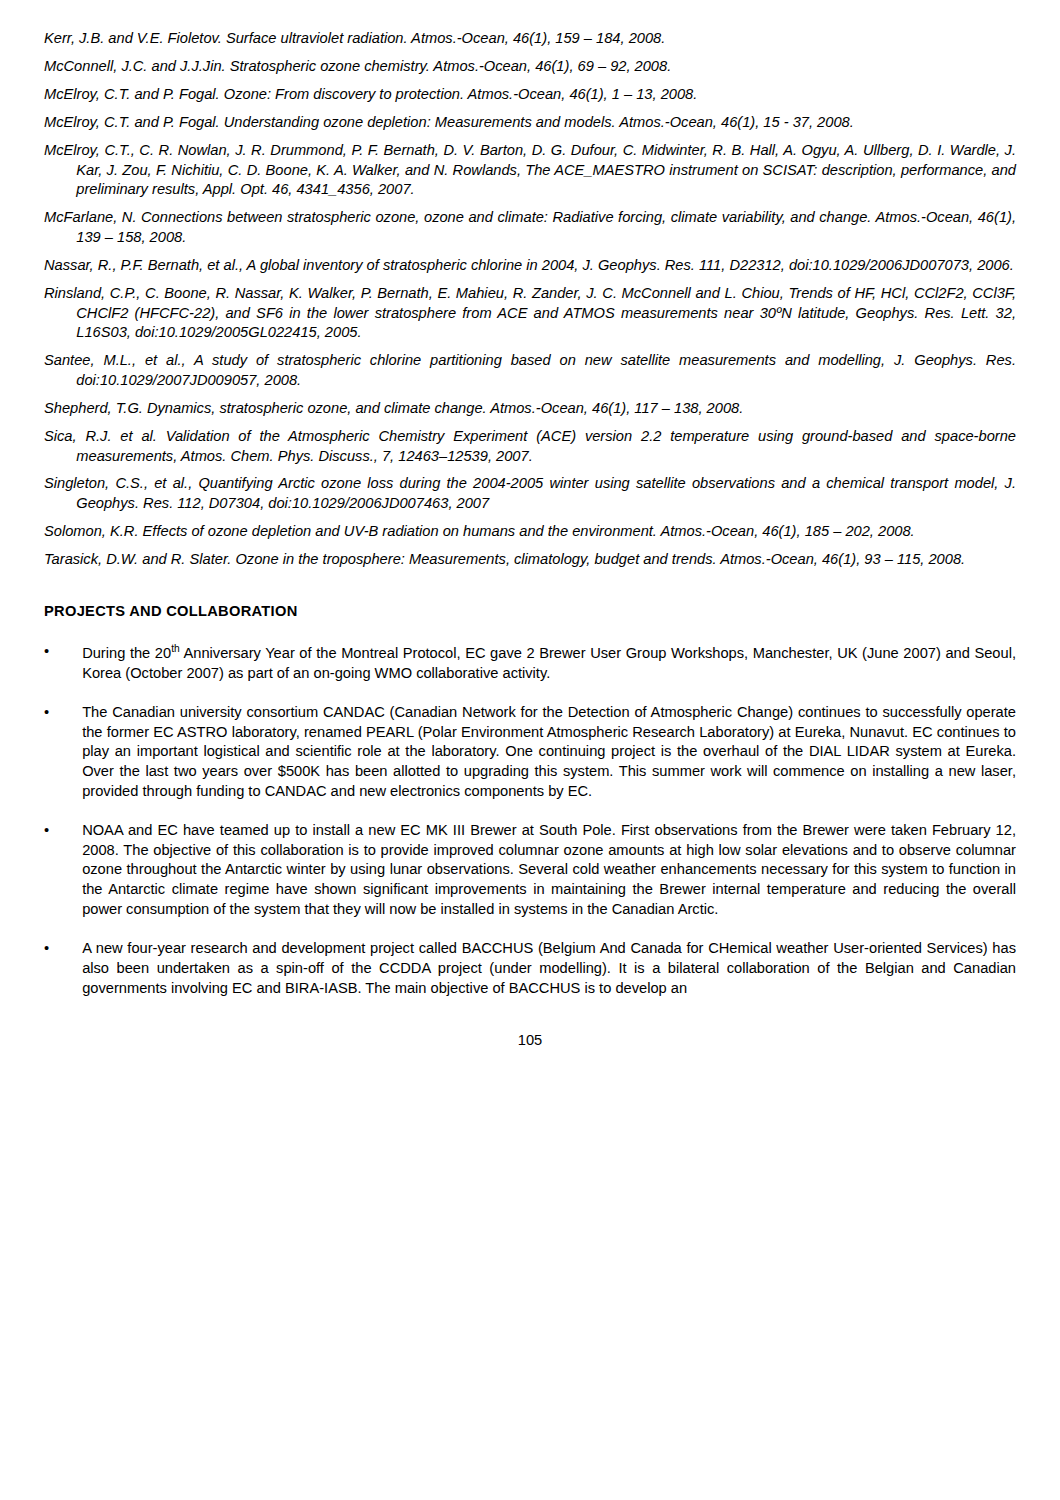Kerr, J.B. and V.E. Fioletov. Surface ultraviolet radiation. Atmos.-Ocean, 46(1), 159 – 184, 2008.
McConnell, J.C. and J.J.Jin. Stratospheric ozone chemistry. Atmos.-Ocean, 46(1), 69 – 92, 2008.
McElroy, C.T. and P. Fogal. Ozone: From discovery to protection. Atmos.-Ocean, 46(1), 1 – 13, 2008.
McElroy, C.T. and P. Fogal. Understanding ozone depletion: Measurements and models. Atmos.-Ocean, 46(1), 15 - 37, 2008.
McElroy, C.T., C. R. Nowlan, J. R. Drummond, P. F. Bernath, D. V. Barton, D. G. Dufour, C. Midwinter, R. B. Hall, A. Ogyu, A. Ullberg, D. I. Wardle, J. Kar, J. Zou, F. Nichitiu, C. D. Boone, K. A. Walker, and N. Rowlands, The ACE_MAESTRO instrument on SCISAT: description, performance, and preliminary results, Appl. Opt. 46, 4341_4356, 2007.
McFarlane, N. Connections between stratospheric ozone, ozone and climate: Radiative forcing, climate variability, and change. Atmos.-Ocean, 46(1), 139 – 158, 2008.
Nassar, R., P.F. Bernath, et al., A global inventory of stratospheric chlorine in 2004, J. Geophys. Res. 111, D22312, doi:10.1029/2006JD007073, 2006.
Rinsland, C.P., C. Boone, R. Nassar, K. Walker, P. Bernath, E. Mahieu, R. Zander, J. C. McConnell and L. Chiou, Trends of HF, HCl, CCl2F2, CCl3F, CHClF2 (HFCFC-22), and SF6 in the lower stratosphere from ACE and ATMOS measurements near 30ºN latitude, Geophys. Res. Lett. 32, L16S03, doi:10.1029/2005GL022415, 2005.
Santee, M.L., et al., A study of stratospheric chlorine partitioning based on new satellite measurements and modelling, J. Geophys. Res. doi:10.1029/2007JD009057, 2008.
Shepherd, T.G. Dynamics, stratospheric ozone, and climate change. Atmos.-Ocean, 46(1), 117 – 138, 2008.
Sica, R.J. et al. Validation of the Atmospheric Chemistry Experiment (ACE) version 2.2 temperature using ground-based and space-borne measurements, Atmos. Chem. Phys. Discuss., 7, 12463–12539, 2007.
Singleton, C.S., et al., Quantifying Arctic ozone loss during the 2004-2005 winter using satellite observations and a chemical transport model, J. Geophys. Res. 112, D07304, doi:10.1029/2006JD007463, 2007
Solomon, K.R. Effects of ozone depletion and UV-B radiation on humans and the environment. Atmos.-Ocean, 46(1), 185 – 202, 2008.
Tarasick, D.W. and R. Slater. Ozone in the troposphere: Measurements, climatology, budget and trends. Atmos.-Ocean, 46(1), 93 – 115, 2008.
PROJECTS AND COLLABORATION
•During the 20th Anniversary Year of the Montreal Protocol, EC gave 2 Brewer User Group Workshops, Manchester, UK (June 2007) and Seoul, Korea (October 2007) as part of an on-going WMO collaborative activity.
•The Canadian university consortium CANDAC (Canadian Network for the Detection of Atmospheric Change) continues to successfully operate the former EC ASTRO laboratory, renamed PEARL (Polar Environment Atmospheric Research Laboratory) at Eureka, Nunavut. EC continues to play an important logistical and scientific role at the laboratory. One continuing project is the overhaul of the DIAL LIDAR system at Eureka. Over the last two years over $500K has been allotted to upgrading this system. This summer work will commence on installing a new laser, provided through funding to CANDAC and new electronics components by EC.
•NOAA and EC have teamed up to install a new EC MK III Brewer at South Pole. First observations from the Brewer were taken February 12, 2008. The objective of this collaboration is to provide improved columnar ozone amounts at high low solar elevations and to observe columnar ozone throughout the Antarctic winter by using lunar observations. Several cold weather enhancements necessary for this system to function in the Antarctic climate regime have shown significant improvements in maintaining the Brewer internal temperature and reducing the overall power consumption of the system that they will now be installed in systems in the Canadian Arctic.
•A new four-year research and development project called BACCHUS (Belgium And Canada for CHemical weather User-oriented Services) has also been undertaken as a spin-off of the CCDDA project (under modelling). It is a bilateral collaboration of the Belgian and Canadian governments involving EC and BIRA-IASB. The main objective of BACCHUS is to develop an
105